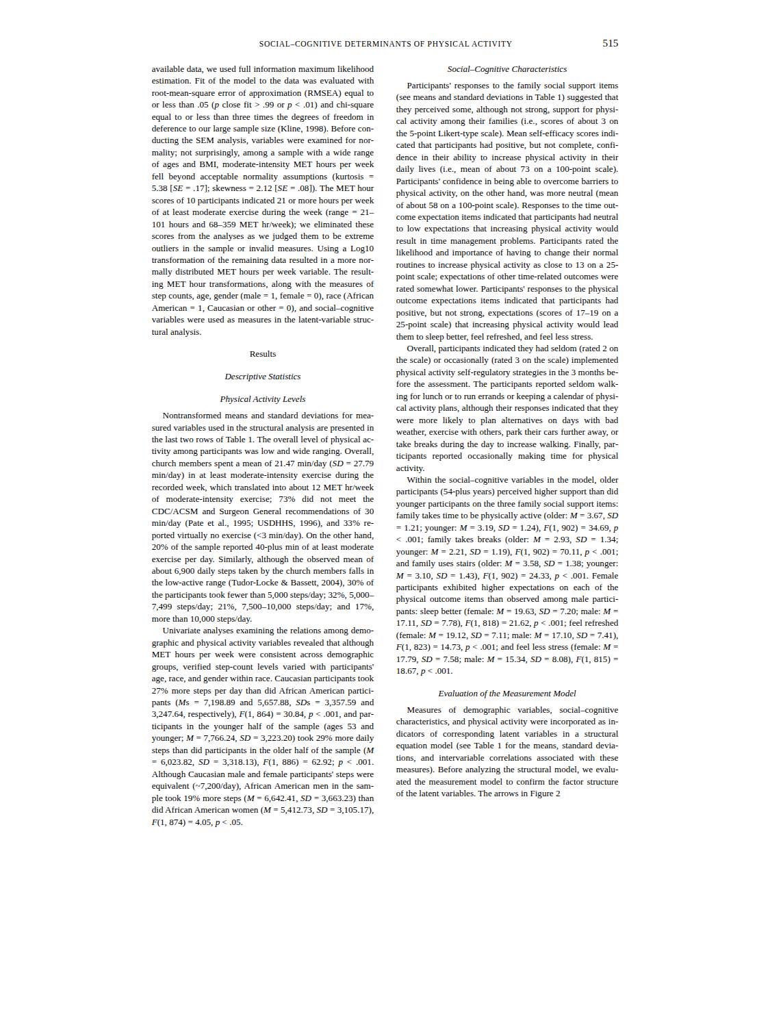Social–Cognitive Determinants of Physical Activity 515
available data, we used full information maximum likelihood estimation. Fit of the model to the data was evaluated with root-mean-square error of approximation (RMSEA) equal to or less than .05 (p close fit > .99 or p < .01) and chi-square equal to or less than three times the degrees of freedom in deference to our large sample size (Kline, 1998). Before conducting the SEM analysis, variables were examined for normality; not surprisingly, among a sample with a wide range of ages and BMI, moderate-intensity MET hours per week fell beyond acceptable normality assumptions (kurtosis = 5.38 [SE = .17]; skewness = 2.12 [SE = .08]). The MET hour scores of 10 participants indicated 21 or more hours per week of at least moderate exercise during the week (range = 21–101 hours and 68–359 MET hr/week); we eliminated these scores from the analyses as we judged them to be extreme outliers in the sample or invalid measures. Using a Log10 transformation of the remaining data resulted in a more normally distributed MET hours per week variable. The resulting MET hour transformations, along with the measures of step counts, age, gender (male = 1, female = 0), race (African American = 1, Caucasian or other = 0), and social–cognitive variables were used as measures in the latent-variable structural analysis.
Results
Descriptive Statistics
Physical Activity Levels
Nontransformed means and standard deviations for measured variables used in the structural analysis are presented in the last two rows of Table 1. The overall level of physical activity among participants was low and wide ranging. Overall, church members spent a mean of 21.47 min/day (SD = 27.79 min/day) in at least moderate-intensity exercise during the recorded week, which translated into about 12 MET hr/week of moderate-intensity exercise; 73% did not meet the CDC/ACSM and Surgeon General recommendations of 30 min/day (Pate et al., 1995; USDHHS, 1996), and 33% reported virtually no exercise (<3 min/day). On the other hand, 20% of the sample reported 40-plus min of at least moderate exercise per day. Similarly, although the observed mean of about 6,900 daily steps taken by the church members falls in the low-active range (Tudor-Locke & Bassett, 2004), 30% of the participants took fewer than 5,000 steps/day; 32%, 5,000–7,499 steps/day; 21%, 7,500–10,000 steps/day; and 17%, more than 10,000 steps/day.
Univariate analyses examining the relations among demographic and physical activity variables revealed that although MET hours per week were consistent across demographic groups, verified step-count levels varied with participants' age, race, and gender within race. Caucasian participants took 27% more steps per day than did African American participants (Ms = 7,198.89 and 5,657.88, SDs = 3,357.59 and 3,247.64, respectively), F(1, 864) = 30.84, p < .001, and participants in the younger half of the sample (ages 53 and younger; M = 7,766.24, SD = 3,223.20) took 29% more daily steps than did participants in the older half of the sample (M = 6,023.82, SD = 3,318.13), F(1, 886) = 62.92; p < .001. Although Caucasian male and female participants' steps were equivalent (~7,200/day), African American men in the sample took 19% more steps (M = 6,642.41, SD = 3,663.23) than did African American women (M = 5,412.73, SD = 3,105.17), F(1, 874) = 4.05, p < .05.
Social–Cognitive Characteristics
Participants' responses to the family social support items (see means and standard deviations in Table 1) suggested that they perceived some, although not strong, support for physical activity among their families (i.e., scores of about 3 on the 5-point Likert-type scale). Mean self-efficacy scores indicated that participants had positive, but not complete, confidence in their ability to increase physical activity in their daily lives (i.e., mean of about 73 on a 100-point scale). Participants' confidence in being able to overcome barriers to physical activity, on the other hand, was more neutral (mean of about 58 on a 100-point scale). Responses to the time outcome expectation items indicated that participants had neutral to low expectations that increasing physical activity would result in time management problems. Participants rated the likelihood and importance of having to change their normal routines to increase physical activity as close to 13 on a 25-point scale; expectations of other time-related outcomes were rated somewhat lower. Participants' responses to the physical outcome expectations items indicated that participants had positive, but not strong, expectations (scores of 17–19 on a 25-point scale) that increasing physical activity would lead them to sleep better, feel refreshed, and feel less stress.
Overall, participants indicated they had seldom (rated 2 on the scale) or occasionally (rated 3 on the scale) implemented physical activity self-regulatory strategies in the 3 months before the assessment. The participants reported seldom walking for lunch or to run errands or keeping a calendar of physical activity plans, although their responses indicated that they were more likely to plan alternatives on days with bad weather, exercise with others, park their cars further away, or take breaks during the day to increase walking. Finally, participants reported occasionally making time for physical activity.
Within the social–cognitive variables in the model, older participants (54-plus years) perceived higher support than did younger participants on the three family social support items: family takes time to be physically active (older: M = 3.67, SD = 1.21; younger: M = 3.19, SD = 1.24), F(1, 902) = 34.69, p < .001; family takes breaks (older: M = 2.93, SD = 1.34; younger: M = 2.21, SD = 1.19), F(1, 902) = 70.11, p < .001; and family uses stairs (older: M = 3.58, SD = 1.38; younger: M = 3.10, SD = 1.43), F(1, 902) = 24.33, p < .001. Female participants exhibited higher expectations on each of the physical outcome items than observed among male participants: sleep better (female: M = 19.63, SD = 7.20; male: M = 17.11, SD = 7.78), F(1, 818) = 21.62, p < .001; feel refreshed (female: M = 19.12, SD = 7.11; male: M = 17.10, SD = 7.41), F(1, 823) = 14.73, p < .001; and feel less stress (female: M = 17.79, SD = 7.58; male: M = 15.34, SD = 8.08), F(1, 815) = 18.67, p < .001.
Evaluation of the Measurement Model
Measures of demographic variables, social–cognitive characteristics, and physical activity were incorporated as indicators of corresponding latent variables in a structural equation model (see Table 1 for the means, standard deviations, and intervariable correlations associated with these measures). Before analyzing the structural model, we evaluated the measurement model to confirm the factor structure of the latent variables. The arrows in Figure 2